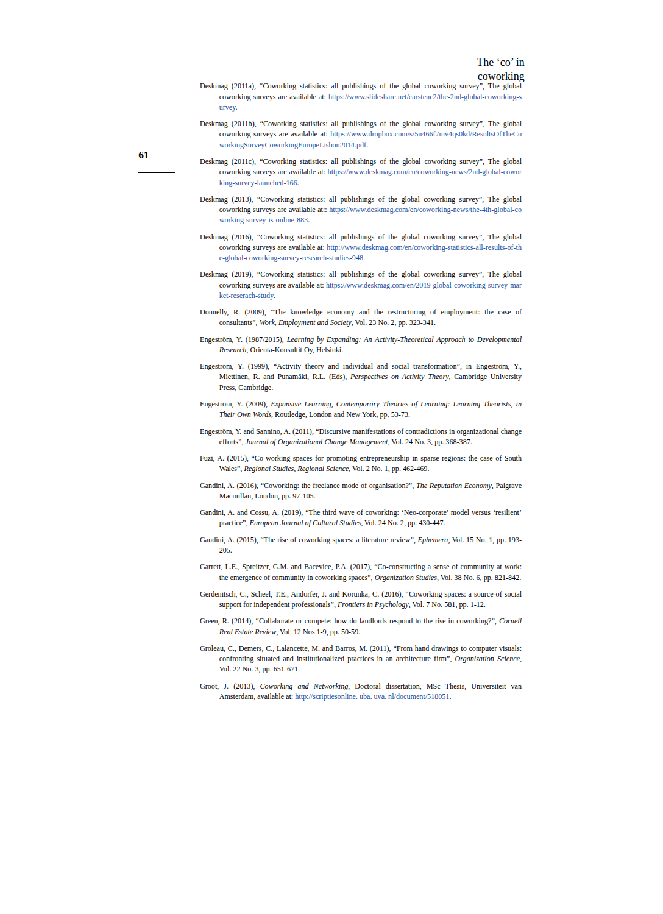The ‘co’ in
coworking
61
Deskmag (2011a), “Coworking statistics: all publishings of the global coworking survey”, The global coworking surveys are available at: https://www.slideshare.net/carstenc2/the-2nd-global-coworking-survey.
Deskmag (2011b), “Coworking statistics: all publishings of the global coworking survey”, The global coworking surveys are available at: https://www.dropbox.com/s/5n466f7mv4qs0kd/ResultsOfTheCoworkingSurveyCoworkingEuropeLisbon2014.pdf.
Deskmag (2011c), “Coworking statistics: all publishings of the global coworking survey”, The global coworking surveys are available at: https://www.deskmag.com/en/coworking-news/2nd-global-coworking-survey-launched-166.
Deskmag (2013), “Coworking statistics: all publishings of the global coworking survey”, The global coworking surveys are available at:: https://www.deskmag.com/en/coworking-news/the-4th-global-coworking-survey-is-online-883.
Deskmag (2016), “Coworking statistics: all publishings of the global coworking survey”, The global coworking surveys are available at: http://www.deskmag.com/en/coworking-statistics-all-results-of-the-global-coworking-survey-research-studies-948.
Deskmag (2019), “Coworking statistics: all publishings of the global coworking survey”, The global coworking surveys are available at: https://www.deskmag.com/en/2019-global-coworking-survey-market-reserach-study.
Donnelly, R. (2009), “The knowledge economy and the restructuring of employment: the case of consultants”, Work, Employment and Society, Vol. 23 No. 2, pp. 323-341.
Engeström, Y. (1987/2015), Learning by Expanding: An Activity-Theoretical Approach to Developmental Research, Orienta-Konsultit Oy, Helsinki.
Engeström, Y. (1999), “Activity theory and individual and social transformation”, in Engeström, Y., Miettinen, R. and Punamäki, R.L. (Eds), Perspectives on Activity Theory, Cambridge University Press, Cambridge.
Engeström, Y. (2009), Expansive Learning, Contemporary Theories of Learning: Learning Theorists, in Their Own Words, Routledge, London and New York, pp. 53-73.
Engeström, Y. and Sannino, A. (2011), “Discursive manifestations of contradictions in organizational change efforts”, Journal of Organizational Change Management, Vol. 24 No. 3, pp. 368-387.
Fuzi, A. (2015), “Co-working spaces for promoting entrepreneurship in sparse regions: the case of South Wales”, Regional Studies, Regional Science, Vol. 2 No. 1, pp. 462-469.
Gandini, A. (2016), “Coworking: the freelance mode of organisation?”, The Reputation Economy, Palgrave Macmillan, London, pp. 97-105.
Gandini, A. and Cossu, A. (2019), “The third wave of coworking: ‘Neo-corporate’ model versus ‘resilient’ practice”, European Journal of Cultural Studies, Vol. 24 No. 2, pp. 430-447.
Gandini, A. (2015), “The rise of coworking spaces: a literature review”, Ephemera, Vol. 15 No. 1, pp. 193-205.
Garrett, L.E., Spreitzer, G.M. and Bacevice, P.A. (2017), “Co-constructing a sense of community at work: the emergence of community in coworking spaces”, Organization Studies, Vol. 38 No. 6, pp. 821-842.
Gerdenitsch, C., Scheel, T.E., Andorfer, J. and Korunka, C. (2016), “Coworking spaces: a source of social support for independent professionals”, Frontiers in Psychology, Vol. 7 No. 581, pp. 1-12.
Green, R. (2014), “Collaborate or compete: how do landlords respond to the rise in coworking?”, Cornell Real Estate Review, Vol. 12 Nos 1-9, pp. 50-59.
Groleau, C., Demers, C., Lalancette, M. and Barros, M. (2011), “From hand drawings to computer visuals: confronting situated and institutionalized practices in an architecture firm”, Organization Science, Vol. 22 No. 3, pp. 651-671.
Groot, J. (2013), Coworking and Networking, Doctoral dissertation, MSc Thesis, Universiteit van Amsterdam, available at: http://scriptiesonline. uba. uva. nl/document/518051.